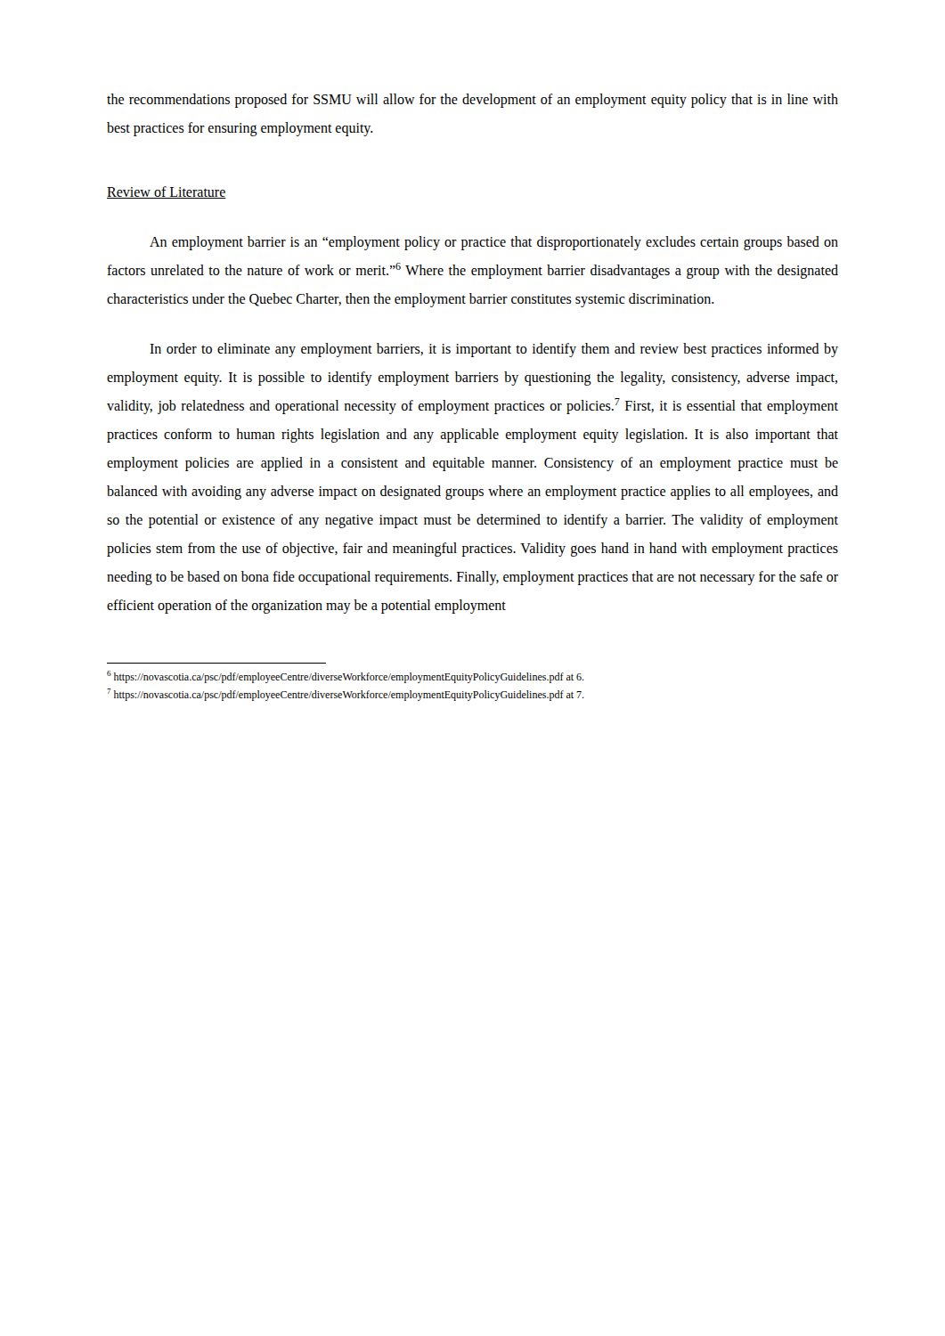the recommendations proposed for SSMU will allow for the development of an employment equity policy that is in line with best practices for ensuring employment equity.
Review of Literature
An employment barrier is an “employment policy or practice that disproportionately excludes certain groups based on factors unrelated to the nature of work or merit.”6 Where the employment barrier disadvantages a group with the designated characteristics under the Quebec Charter, then the employment barrier constitutes systemic discrimination.
In order to eliminate any employment barriers, it is important to identify them and review best practices informed by employment equity. It is possible to identify employment barriers by questioning the legality, consistency, adverse impact, validity, job relatedness and operational necessity of employment practices or policies.7 First, it is essential that employment practices conform to human rights legislation and any applicable employment equity legislation. It is also important that employment policies are applied in a consistent and equitable manner. Consistency of an employment practice must be balanced with avoiding any adverse impact on designated groups where an employment practice applies to all employees, and so the potential or existence of any negative impact must be determined to identify a barrier. The validity of employment policies stem from the use of objective, fair and meaningful practices. Validity goes hand in hand with employment practices needing to be based on bona fide occupational requirements. Finally, employment practices that are not necessary for the safe or efficient operation of the organization may be a potential employment
6 https://novascotia.ca/psc/pdf/employeeCentre/diverseWorkforce/employmentEquityPolicyGuidelines.pdf at 6.
7 https://novascotia.ca/psc/pdf/employeeCentre/diverseWorkforce/employmentEquityPolicyGuidelines.pdf at 7.